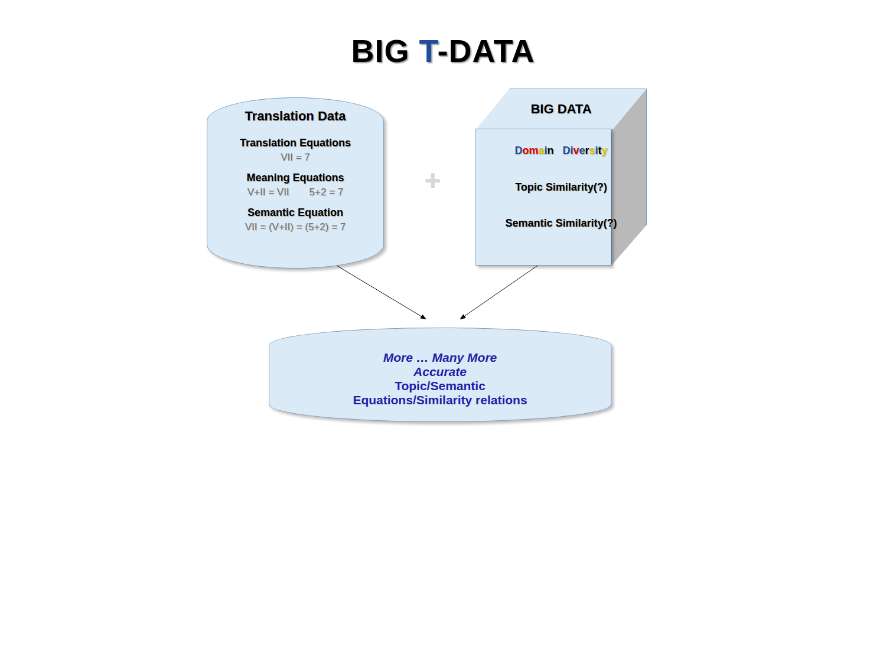BIG T-DATA
Translation Data
Translation Equations
VII = 7
Meaning Equations
V+II = VII 5+2 = 7
Semantic Equation
VII = (V+II) = (5+2) = 7
+
BIG DATA
Domain Diversity
Topic Similarity(?)
Semantic Similarity(?)
More … Many More
Accurate
Topic/Semantic
Equations/Similarity relations